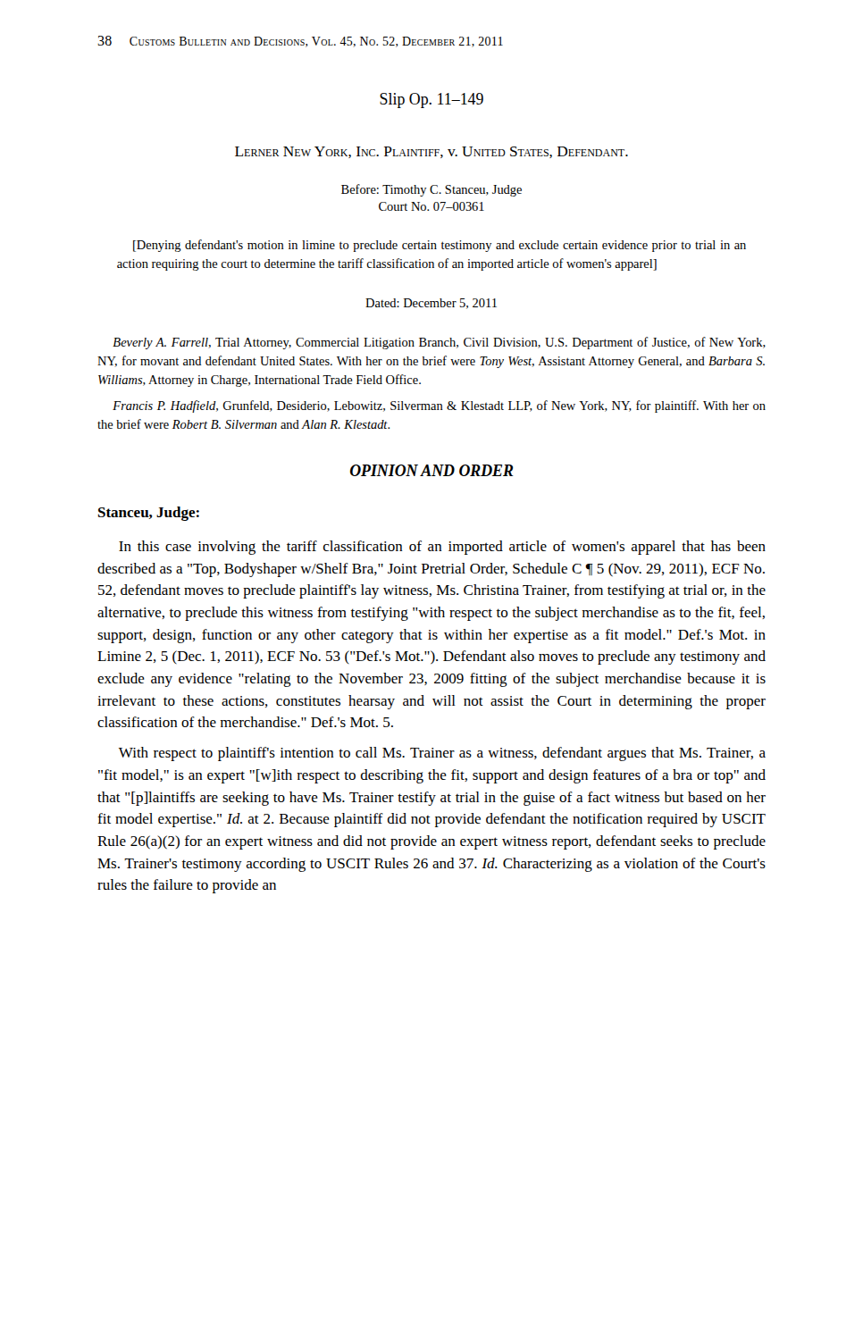38 Customs Bulletin and Decisions, Vol. 45, No. 52, December 21, 2011
Slip Op. 11–149
Lerner New York, Inc. Plaintiff, v. United States, Defendant.
Before: Timothy C. Stanceu, Judge
Court No. 07–00361
[Denying defendant's motion in limine to preclude certain testimony and exclude certain evidence prior to trial in an action requiring the court to determine the tariff classification of an imported article of women's apparel]
Dated: December 5, 2011
Beverly A. Farrell, Trial Attorney, Commercial Litigation Branch, Civil Division, U.S. Department of Justice, of New York, NY, for movant and defendant United States. With her on the brief were Tony West, Assistant Attorney General, and Barbara S. Williams, Attorney in Charge, International Trade Field Office.
Francis P. Hadfield, Grunfeld, Desiderio, Lebowitz, Silverman & Klestadt LLP, of New York, NY, for plaintiff. With her on the brief were Robert B. Silverman and Alan R. Klestadt.
OPINION AND ORDER
Stanceu, Judge:
In this case involving the tariff classification of an imported article of women's apparel that has been described as a "Top, Bodyshaper w/Shelf Bra," Joint Pretrial Order, Schedule C ¶ 5 (Nov. 29, 2011), ECF No. 52, defendant moves to preclude plaintiff's lay witness, Ms. Christina Trainer, from testifying at trial or, in the alternative, to preclude this witness from testifying "with respect to the subject merchandise as to the fit, feel, support, design, function or any other category that is within her expertise as a fit model." Def.'s Mot. in Limine 2, 5 (Dec. 1, 2011), ECF No. 53 ("Def.'s Mot."). Defendant also moves to preclude any testimony and exclude any evidence "relating to the November 23, 2009 fitting of the subject merchandise because it is irrelevant to these actions, constitutes hearsay and will not assist the Court in determining the proper classification of the merchandise." Def.'s Mot. 5.
With respect to plaintiff's intention to call Ms. Trainer as a witness, defendant argues that Ms. Trainer, a "fit model," is an expert "[w]ith respect to describing the fit, support and design features of a bra or top" and that "[p]laintiffs are seeking to have Ms. Trainer testify at trial in the guise of a fact witness but based on her fit model expertise." Id. at 2. Because plaintiff did not provide defendant the notification required by USCIT Rule 26(a)(2) for an expert witness and did not provide an expert witness report, defendant seeks to preclude Ms. Trainer's testimony according to USCIT Rules 26 and 37. Id. Characterizing as a violation of the Court's rules the failure to provide an